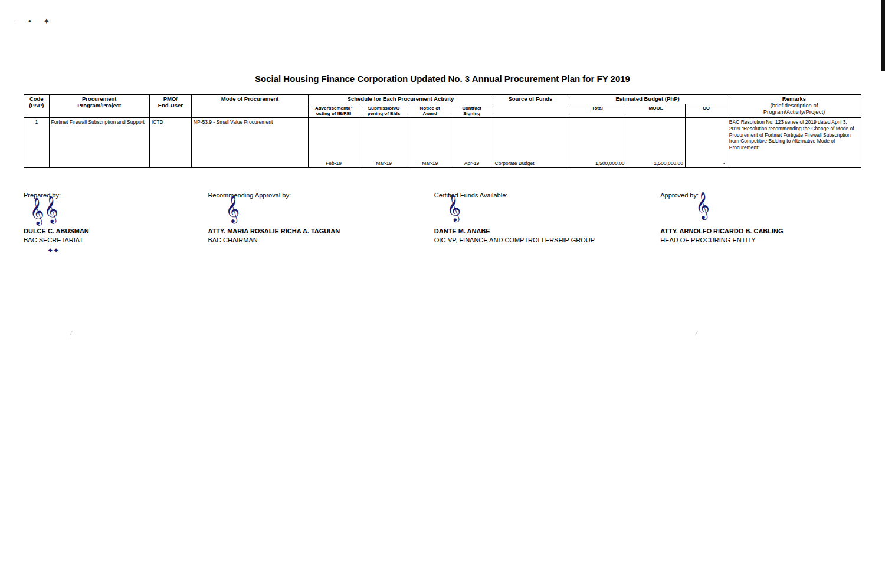—• ✦
Social Housing Finance Corporation Updated No. 3 Annual Procurement Plan for FY 2019
| Code (PAP) | Procurement Program/Project | PMO/ End-User | Mode of Procurement | Schedule for Each Procurement Activity | Source of Funds | Estimated Budget (PhP) | Remarks (brief description of Program/Activity/Project) |
| --- | --- | --- | --- | --- | --- | --- | --- |
| Advertisement/P osting of IB/REI | Submission/O pening of Bids | Notice of Award | Contract Signing | Total | MOOE | CO |
| 1 | Fortinet Firewall Subscription and Support | ICTD | NP-53.9 - Small Value Procurement | Feb-19 | Mar-19 | Mar-19 | Apr-19 | Corporate Budget | 1,500,000.00 | 1,500,000.00 | - | BAC Resolution No. 123 series of 2019 dated April 3, 2019 “Resolution recommending the Change of Mode of Procurement of Fortinet Fortigate Firewall Subscription from Competitive Bidding to Alternative Mode of Procurement” |
Prepared by: 𝄞𝄞
DULCE C. ABUSMAN
BAC SECRETARIAT
✦✦
Recommending Approval by: 𝄞
ATTY. MARIA ROSALIE RICHA A. TAGUIAN
BAC CHAIRMAN
Certified Funds Available: 𝄞
DANTE M. ANABE
OIC-VP, FINANCE AND COMPTROLLERSHIP GROUP
Approved by: 𝄞
ATTY. ARNOLFO RICARDO B. CABLING
HEAD OF PROCURING ENTITY
⁄
⁄